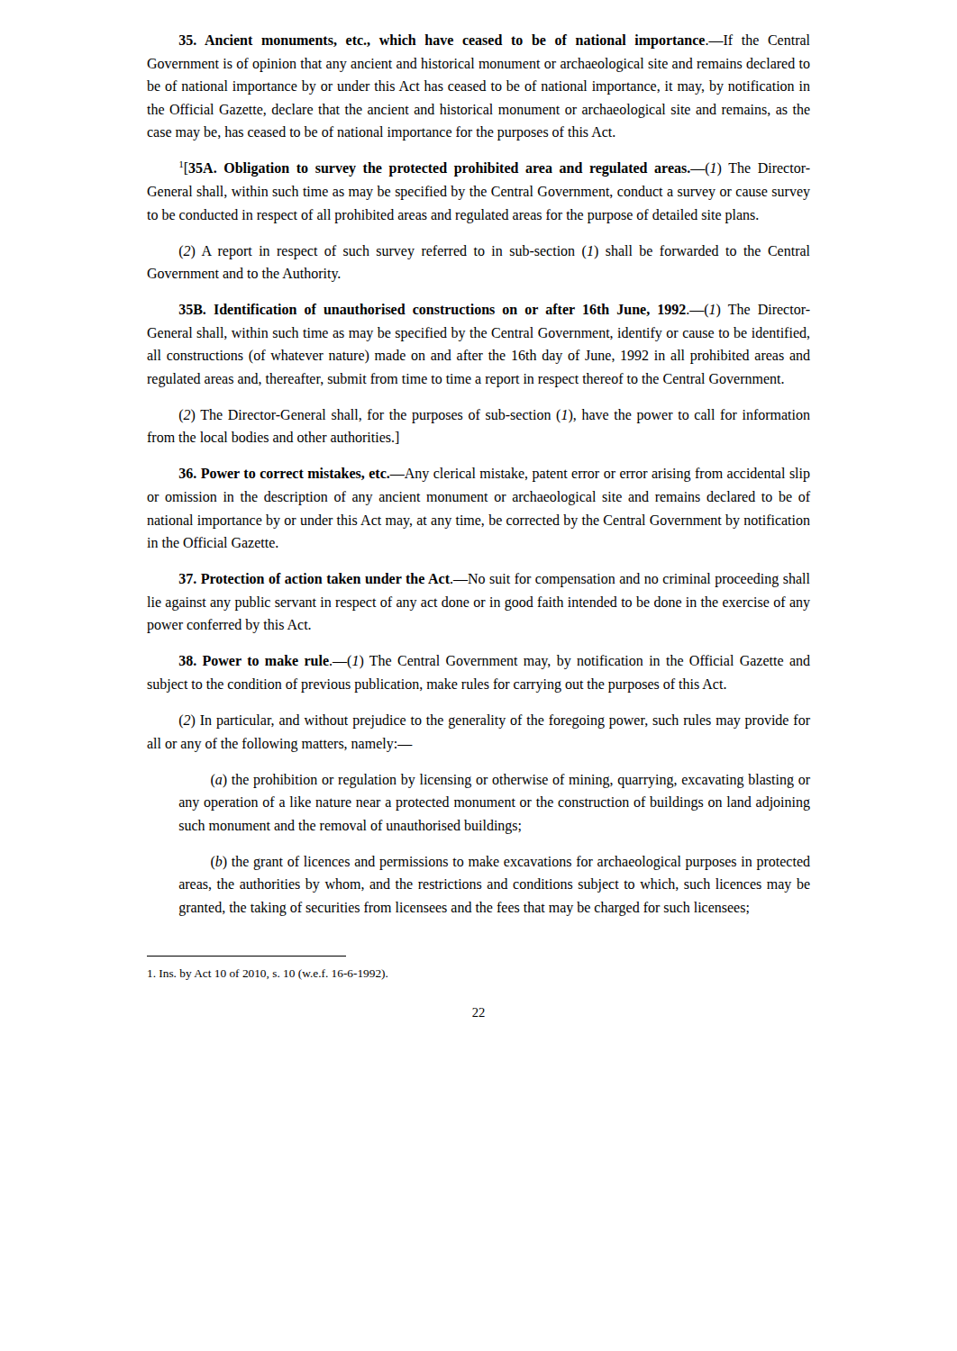35. Ancient monuments, etc., which have ceased to be of national importance.―If the Central Government is of opinion that any ancient and historical monument or archaeological site and remains declared to be of national importance by or under this Act has ceased to be of national importance, it may, by notification in the Official Gazette, declare that the ancient and historical monument or archaeological site and remains, as the case may be, has ceased to be of national importance for the purposes of this Act.
1[35A. Obligation to survey the protected prohibited area and regulated areas.―(1) The Director-General shall, within such time as may be specified by the Central Government, conduct a survey or cause survey to be conducted in respect of all prohibited areas and regulated areas for the purpose of detailed site plans.
(2) A report in respect of such survey referred to in sub-section (1) shall be forwarded to the Central Government and to the Authority.
35B. Identification of unauthorised constructions on or after 16th June, 1992.―(1) The Director-General shall, within such time as may be specified by the Central Government, identify or cause to be identified, all constructions (of whatever nature) made on and after the 16th day of June, 1992 in all prohibited areas and regulated areas and, thereafter, submit from time to time a report in respect thereof to the Central Government.
(2) The Director-General shall, for the purposes of sub-section (1), have the power to call for information from the local bodies and other authorities.]
36. Power to correct mistakes, etc.―Any clerical mistake, patent error or error arising from accidental slip or omission in the description of any ancient monument or archaeological site and remains declared to be of national importance by or under this Act may, at any time, be corrected by the Central Government by notification in the Official Gazette.
37. Protection of action taken under the Act.―No suit for compensation and no criminal proceeding shall lie against any public servant in respect of any act done or in good faith intended to be done in the exercise of any power conferred by this Act.
38. Power to make rule.―(1) The Central Government may, by notification in the Official Gazette and subject to the condition of previous publication, make rules for carrying out the purposes of this Act.
(2) In particular, and without prejudice to the generality of the foregoing power, such rules may provide for all or any of the following matters, namely:―
(a) the prohibition or regulation by licensing or otherwise of mining, quarrying, excavating blasting or any operation of a like nature near a protected monument or the construction of buildings on land adjoining such monument and the removal of unauthorised buildings;
(b) the grant of licences and permissions to make excavations for archaeological purposes in protected areas, the authorities by whom, and the restrictions and conditions subject to which, such licences may be granted, the taking of securities from licensees and the fees that may be charged for such licensees;
1. Ins. by Act 10 of 2010, s. 10 (w.e.f. 16-6-1992).
22